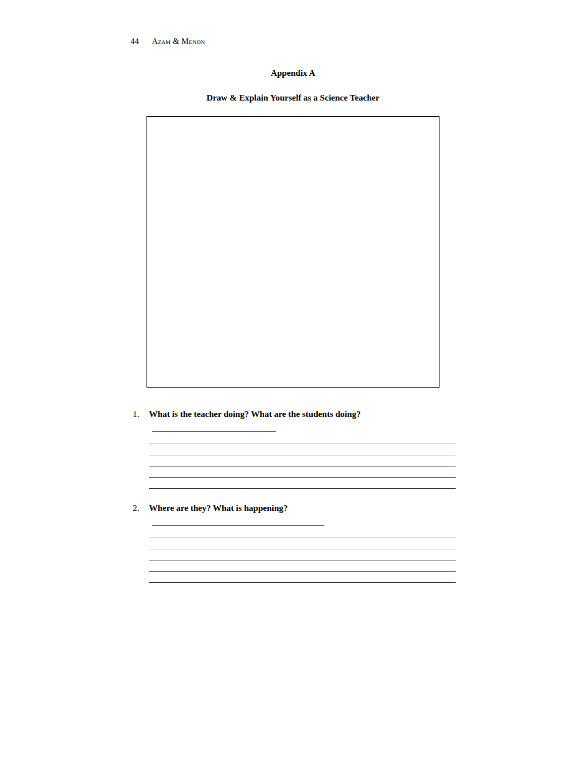44 Azam & Menon
Appendix A
Draw & Explain Yourself as a Science Teacher
What is the teacher doing? What are the students doing?
Where are they? What is happening?